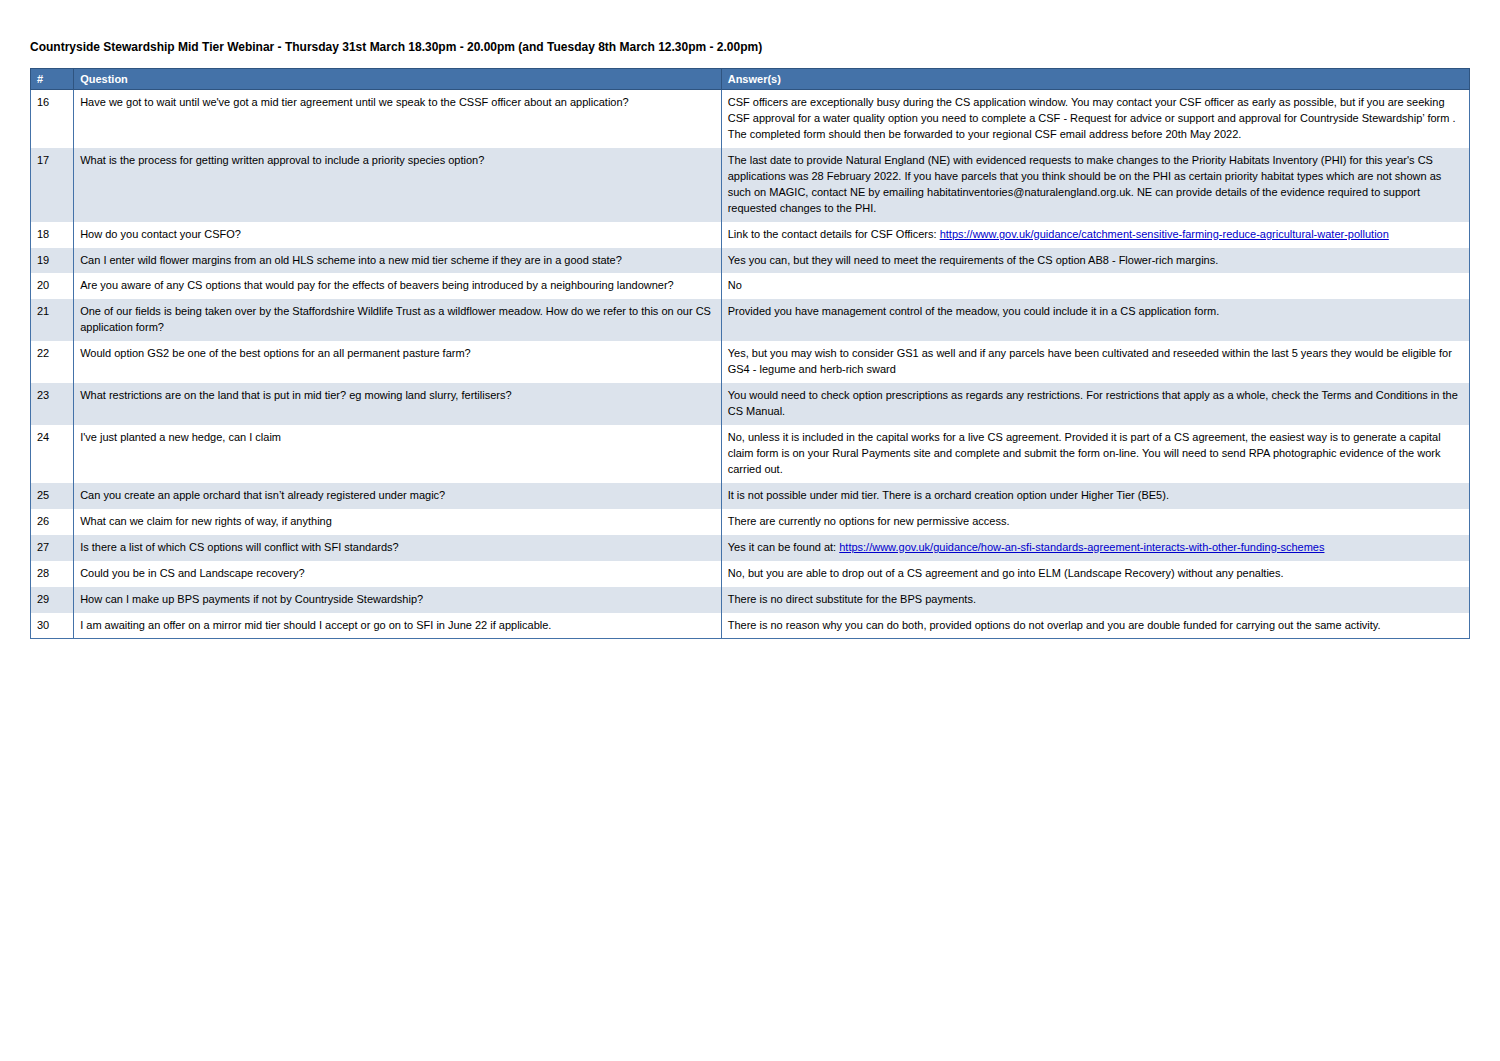Countryside Stewardship Mid Tier Webinar - Thursday 31st March 18.30pm - 20.00pm (and Tuesday 8th March 12.30pm - 2.00pm)
| # | Question | Answer(s) |
| --- | --- | --- |
| 16 | Have we got to wait until we've got a mid tier agreement until we speak to the CSSF officer about an application? | CSF officers are exceptionally busy during the CS application window. You may contact your CSF officer as early as possible, but if you are seeking CSF approval for a water quality option you need to complete a CSF - Request for advice or support and approval for Countryside Stewardship’ form . The completed form should then be forwarded to your regional CSF email address before 20th May 2022. |
| 17 | What is the process for getting written approval to include a priority species option? | The last date to provide Natural England (NE) with evidenced requests to make changes to the Priority Habitats Inventory (PHI) for this year's CS applications was 28 February 2022. If you have parcels that you think should be on the PHI as certain priority habitat types which are not shown as such on MAGIC, contact NE by emailing habitatinventories@naturalengland.org.uk. NE can provide details of the evidence required to support requested changes to the PHI. |
| 18 | How do you contact your CSFO? | Link to the contact details for CSF Officers: https://www.gov.uk/guidance/catchment-sensitive-farming-reduce-agricultural-water-pollution |
| 19 | Can I enter wild flower margins from an old HLS scheme into a new mid tier scheme if they are in a good state? | Yes you can, but they will need to meet the requirements of the CS option AB8 - Flower-rich margins. |
| 20 | Are you aware of any CS options that would pay for the effects of beavers being introduced by a neighbouring landowner? | No |
| 21 | One of our fields is being taken over by the Staffordshire Wildlife Trust as a wildflower meadow. How do we refer to this on our CS application form? | Provided you have management control of the meadow, you could include it in a CS application form. |
| 22 | Would option GS2 be one of the best options for an all permanent pasture farm? | Yes, but you may wish to consider GS1 as well and if any parcels have been cultivated and reseeded within the last 5 years they would be eligible for GS4 - legume and herb-rich sward |
| 23 | What restrictions are on the land that is put in mid tier? eg mowing land slurry, fertilisers? | You would need to check option prescriptions as regards any restrictions. For restrictions that apply as a whole, check the Terms and Conditions in the CS Manual. |
| 24 | I've just planted a new hedge, can I claim | No, unless it is included in the capital works for a live CS agreement. Provided it is part of a CS agreement, the easiest way is to generate a capital claim form is on your Rural Payments site and complete and submit the form on-line. You will need to send RPA photographic evidence of the work carried out. |
| 25 | Can you create an apple orchard that isn’t already registered under magic? | It is not possible under mid tier. There is a orchard creation option under Higher Tier (BE5). |
| 26 | What can we claim for new rights of way, if anything | There are currently no options for new permissive access. |
| 27 | Is there a list of which CS options will conflict with SFI standards? | Yes it can be found at: https://www.gov.uk/guidance/how-an-sfi-standards-agreement-interacts-with-other-funding-schemes |
| 28 | Could you be in CS and Landscape recovery? | No, but you are able to drop out of a CS agreement and go into ELM (Landscape Recovery) without any penalties. |
| 29 | How can I make up BPS payments if not by Countryside Stewardship? | There is no direct substitute for the BPS payments. |
| 30 | I am awaiting an offer on a mirror mid tier should I accept or go on to SFI in June 22 if applicable. | There is no reason why you can do both, provided options do not overlap and you are double funded for carrying out the same activity. |